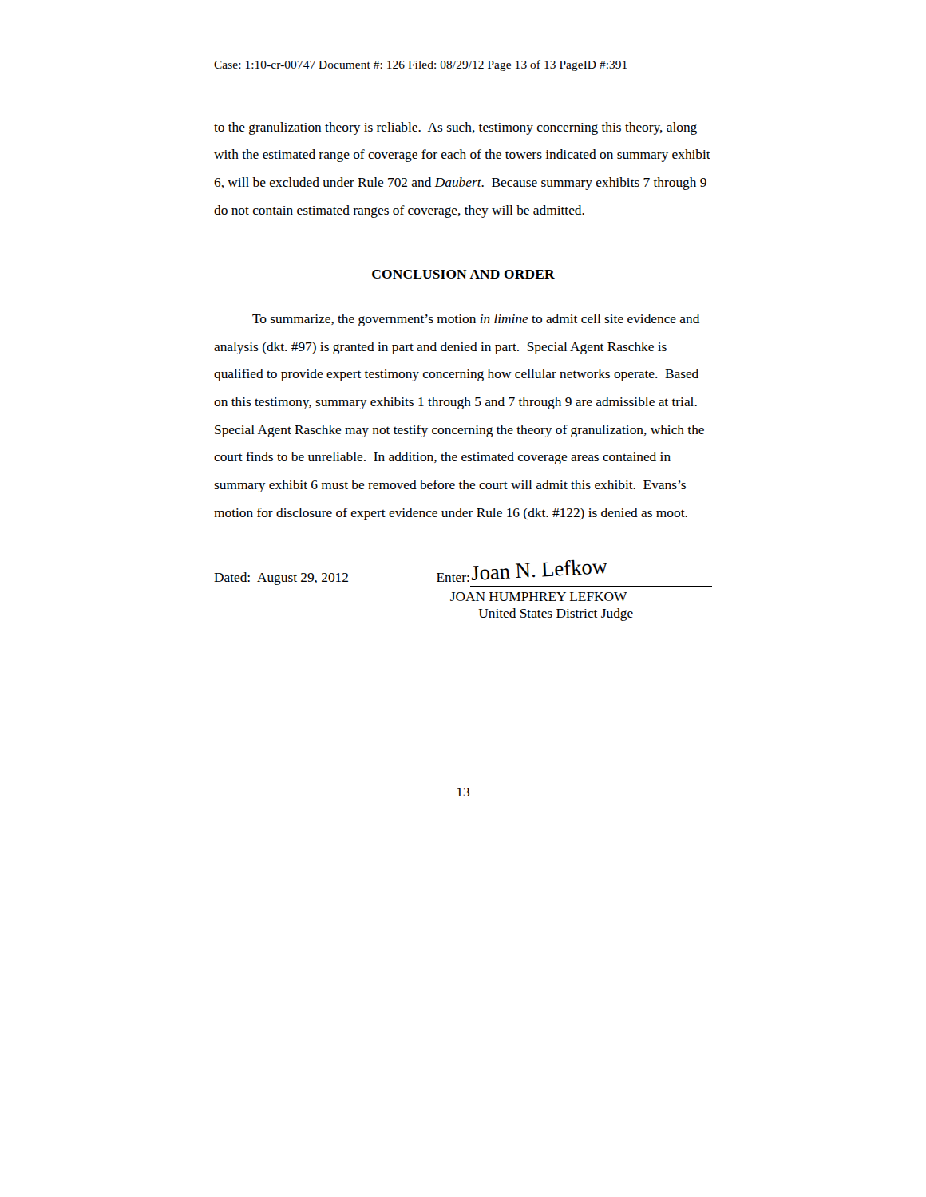Case: 1:10-cr-00747 Document #: 126 Filed: 08/29/12 Page 13 of 13 PageID #:391
to the granulization theory is reliable. As such, testimony concerning this theory, along with the estimated range of coverage for each of the towers indicated on summary exhibit 6, will be excluded under Rule 702 and Daubert. Because summary exhibits 7 through 9 do not contain estimated ranges of coverage, they will be admitted.
CONCLUSION AND ORDER
To summarize, the government’s motion in limine to admit cell site evidence and analysis (dkt. #97) is granted in part and denied in part. Special Agent Raschke is qualified to provide expert testimony concerning how cellular networks operate. Based on this testimony, summary exhibits 1 through 5 and 7 through 9 are admissible at trial. Special Agent Raschke may not testify concerning the theory of granulization, which the court finds to be unreliable. In addition, the estimated coverage areas contained in summary exhibit 6 must be removed before the court will admit this exhibit. Evans’s motion for disclosure of expert evidence under Rule 16 (dkt. #122) is denied as moot.
Dated: August 29, 2012
Enter: Joan N. Lefkow
JOAN HUMPHREY LEFKOW
United States District Judge
13